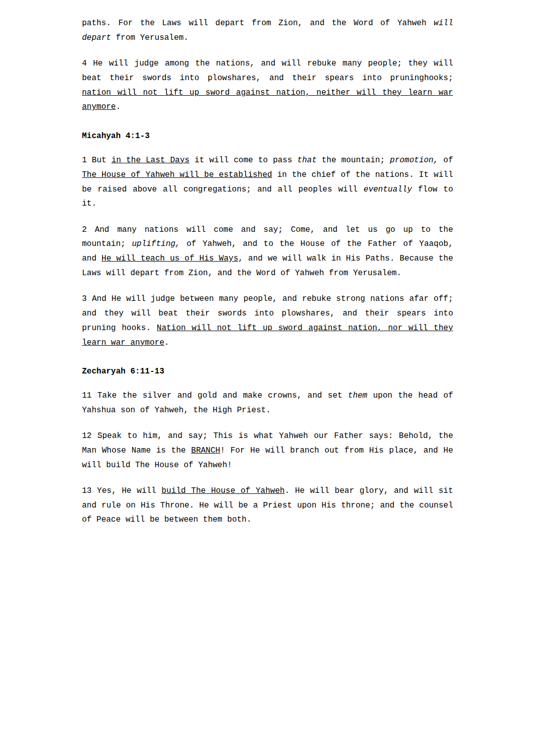paths. For the Laws will depart from Zion, and the Word of Yahweh will depart from Yerusalem.
4 He will judge among the nations, and will rebuke many people; they will beat their swords into plowshares, and their spears into pruninghooks; nation will not lift up sword against nation, neither will they learn war anymore.
Micahyah 4:1-3
1 But in the Last Days it will come to pass that the mountain; promotion, of The House of Yahweh will be established in the chief of the nations. It will be raised above all congregations; and all peoples will eventually flow to it.
2 And many nations will come and say; Come, and let us go up to the mountain; uplifting, of Yahweh, and to the House of the Father of Yaaqob, and He will teach us of His Ways, and we will walk in His Paths. Because the Laws will depart from Zion, and the Word of Yahweh from Yerusalem.
3 And He will judge between many people, and rebuke strong nations afar off; and they will beat their swords into plowshares, and their spears into pruning hooks. Nation will not lift up sword against nation, nor will they learn war anymore.
Zecharyah 6:11-13
11 Take the silver and gold and make crowns, and set them upon the head of Yahshua son of Yahweh, the High Priest.
12 Speak to him, and say; This is what Yahweh our Father says: Behold, the Man Whose Name is the BRANCH! For He will branch out from His place, and He will build The House of Yahweh!
13 Yes, He will build The House of Yahweh. He will bear glory, and will sit and rule on His Throne. He will be a Priest upon His throne; and the counsel of Peace will be between them both.